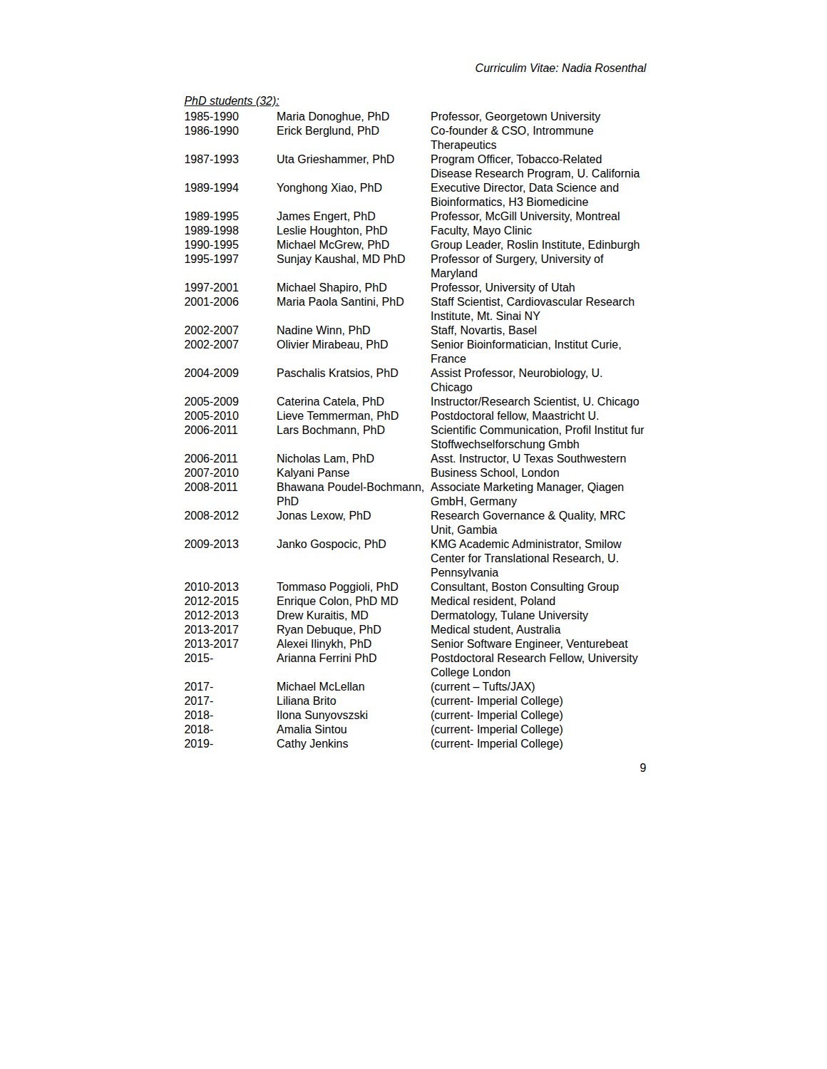Curriculim Vitae: Nadia Rosenthal
PhD students (32):
| 1985-1990 | Maria Donoghue, PhD | Professor, Georgetown University |
| 1986-1990 | Erick Berglund, PhD | Co-founder & CSO, Intrommune Therapeutics |
| 1987-1993 | Uta Grieshammer, PhD | Program Officer, Tobacco-Related Disease Research Program, U. California |
| 1989-1994 | Yonghong Xiao, PhD | Executive Director, Data Science and Bioinformatics, H3 Biomedicine |
| 1989-1995 | James Engert, PhD | Professor, McGill University, Montreal |
| 1989-1998 | Leslie Houghton, PhD | Faculty, Mayo Clinic |
| 1990-1995 | Michael McGrew, PhD | Group Leader, Roslin Institute, Edinburgh |
| 1995-1997 | Sunjay Kaushal, MD PhD | Professor of Surgery, University of Maryland |
| 1997-2001 | Michael Shapiro, PhD | Professor, University of Utah |
| 2001-2006 | Maria Paola Santini, PhD | Staff Scientist, Cardiovascular Research Institute, Mt. Sinai NY |
| 2002-2007 | Nadine Winn, PhD | Staff, Novartis, Basel |
| 2002-2007 | Olivier Mirabeau, PhD | Senior Bioinformatician, Institut Curie, France |
| 2004-2009 | Paschalis Kratsios, PhD | Assist Professor, Neurobiology, U. Chicago |
| 2005-2009 | Caterina Catela, PhD | Instructor/Research Scientist, U. Chicago |
| 2005-2010 | Lieve Temmerman, PhD | Postdoctoral fellow, Maastricht U. |
| 2006-2011 | Lars Bochmann, PhD | Scientific Communication, Profil Institut fur Stoffwechselforschung Gmbh |
| 2006-2011 | Nicholas Lam, PhD | Asst. Instructor, U Texas Southwestern |
| 2007-2010 | Kalyani Panse | Business School, London |
| 2008-2011 | Bhawana Poudel-Bochmann, PhD | Associate Marketing Manager, Qiagen GmbH, Germany |
| 2008-2012 | Jonas Lexow, PhD | Research Governance & Quality, MRC Unit, Gambia |
| 2009-2013 | Janko Gospocic, PhD | KMG Academic Administrator, Smilow Center for Translational Research, U. Pennsylvania |
| 2010-2013 | Tommaso Poggioli, PhD | Consultant, Boston Consulting Group |
| 2012-2015 | Enrique Colon, PhD MD | Medical resident, Poland |
| 2012-2013 | Drew Kuraitis, MD | Dermatology, Tulane University |
| 2013-2017 | Ryan Debuque, PhD | Medical student, Australia |
| 2013-2017 | Alexei Ilinykh, PhD | Senior Software Engineer, Venturebeat |
| 2015- | Arianna Ferrini PhD | Postdoctoral Research Fellow, University College London |
| 2017- | Michael McLellan | (current – Tufts/JAX) |
| 2017- | Liliana Brito | (current- Imperial College) |
| 2018- | Ilona Sunyovszski | (current- Imperial College) |
| 2018- | Amalia Sintou | (current- Imperial College) |
| 2019- | Cathy Jenkins | (current- Imperial College) |
9